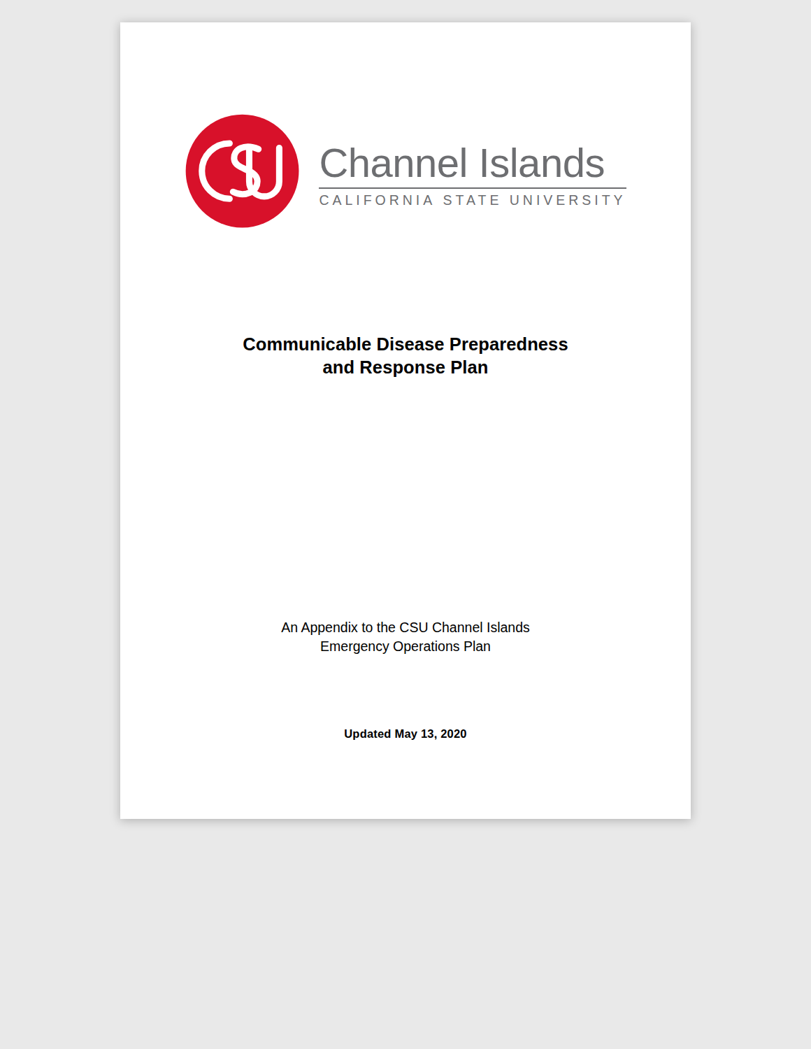Channel Islands
CALIFORNIA STATE UNIVERSITY
Communicable Disease Preparedness
and Response Plan
An Appendix to the CSU Channel Islands
Emergency Operations Plan
Updated May 13, 2020